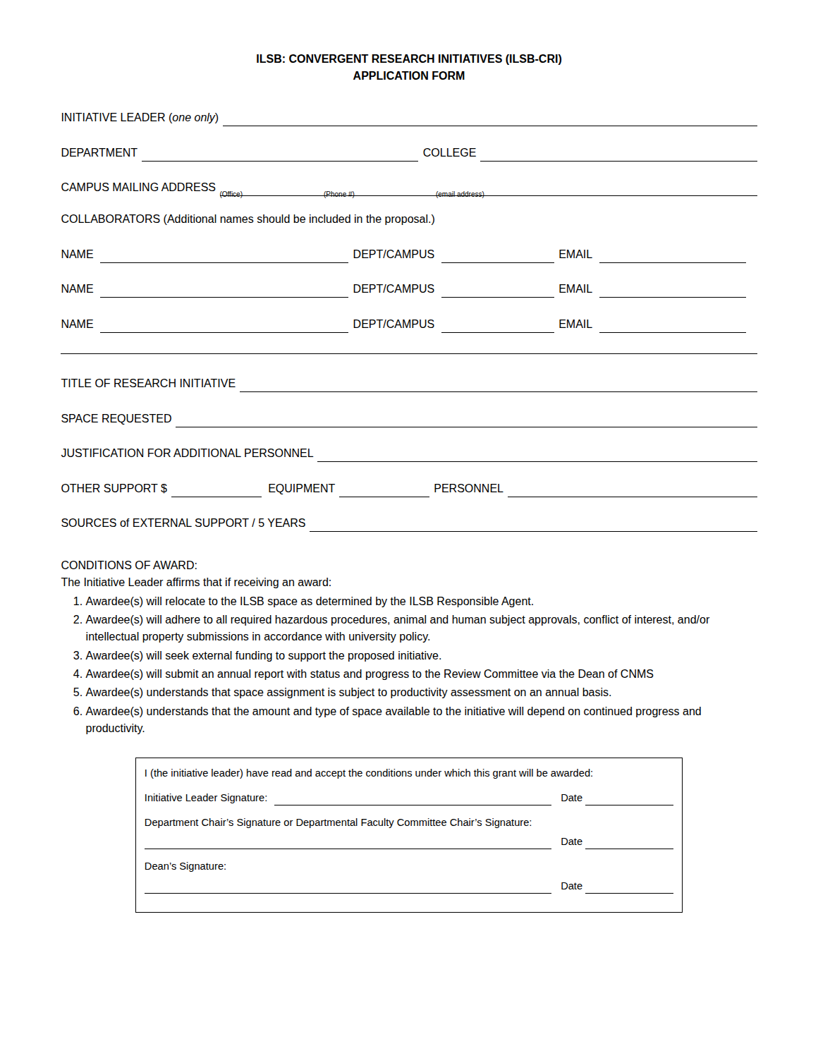ILSB: CONVERGENT RESEARCH INITIATIVES (ILSB-CRI) APPLICATION FORM
INITIATIVE LEADER (one only)
DEPARTMENT COLLEGE
CAMPUS MAILING ADDRESS
(Office) (Phone #) (email address)
COLLABORATORS (Additional names should be included in the proposal.)
NAME DEPT/CAMPUS EMAIL
NAME DEPT/CAMPUS EMAIL
NAME DEPT/CAMPUS EMAIL
TITLE OF RESEARCH INITIATIVE
SPACE REQUESTED
JUSTIFICATION FOR ADDITIONAL PERSONNEL
OTHER SUPPORT $ EQUIPMENT PERSONNEL
SOURCES of EXTERNAL SUPPORT / 5 YEARS
CONDITIONS OF AWARD:
The Initiative Leader affirms that if receiving an award:
Awardee(s) will relocate to the ILSB space as determined by the ILSB Responsible Agent.
Awardee(s) will adhere to all required hazardous procedures, animal and human subject approvals, conflict of interest, and/or intellectual property submissions in accordance with university policy.
Awardee(s) will seek external funding to support the proposed initiative.
Awardee(s) will submit an annual report with status and progress to the Review Committee via the Dean of CNMS
Awardee(s) understands that space assignment is subject to productivity assessment on an annual basis.
Awardee(s) understands that the amount and type of space available to the initiative will depend on continued progress and productivity.
I (the initiative leader) have read and accept the conditions under which this grant will be awarded:
Initiative Leader Signature: Date
Department Chair’s Signature or Departmental Faculty Committee Chair’s Signature:
Date
Dean’s Signature:
Date